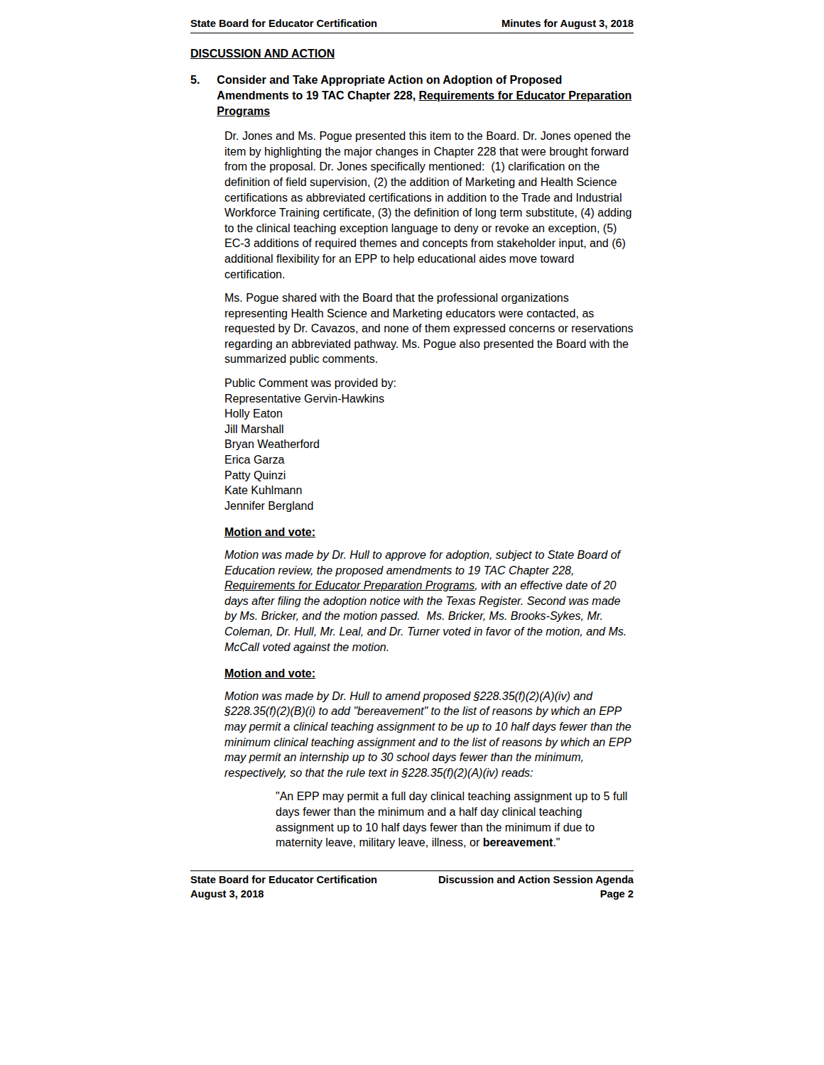State Board for Educator Certification Minutes for August 3, 2018
DISCUSSION AND ACTION
5. Consider and Take Appropriate Action on Adoption of Proposed Amendments to 19 TAC Chapter 228, Requirements for Educator Preparation Programs
Dr. Jones and Ms. Pogue presented this item to the Board. Dr. Jones opened the item by highlighting the major changes in Chapter 228 that were brought forward from the proposal. Dr. Jones specifically mentioned: (1) clarification on the definition of field supervision, (2) the addition of Marketing and Health Science certifications as abbreviated certifications in addition to the Trade and Industrial Workforce Training certificate, (3) the definition of long term substitute, (4) adding to the clinical teaching exception language to deny or revoke an exception, (5) EC-3 additions of required themes and concepts from stakeholder input, and (6) additional flexibility for an EPP to help educational aides move toward certification.
Ms. Pogue shared with the Board that the professional organizations representing Health Science and Marketing educators were contacted, as requested by Dr. Cavazos, and none of them expressed concerns or reservations regarding an abbreviated pathway. Ms. Pogue also presented the Board with the summarized public comments.
Public Comment was provided by:
Representative Gervin-Hawkins
Holly Eaton
Jill Marshall
Bryan Weatherford
Erica Garza
Patty Quinzi
Kate Kuhlmann
Jennifer Bergland
Motion and vote:
Motion was made by Dr. Hull to approve for adoption, subject to State Board of Education review, the proposed amendments to 19 TAC Chapter 228, Requirements for Educator Preparation Programs, with an effective date of 20 days after filing the adoption notice with the Texas Register. Second was made by Ms. Bricker, and the motion passed. Ms. Bricker, Ms. Brooks-Sykes, Mr. Coleman, Dr. Hull, Mr. Leal, and Dr. Turner voted in favor of the motion, and Ms. McCall voted against the motion.
Motion and vote:
Motion was made by Dr. Hull to amend proposed §228.35(f)(2)(A)(iv) and §228.35(f)(2)(B)(i) to add "bereavement" to the list of reasons by which an EPP may permit a clinical teaching assignment to be up to 10 half days fewer than the minimum clinical teaching assignment and to the list of reasons by which an EPP may permit an internship up to 30 school days fewer than the minimum, respectively, so that the rule text in §228.35(f)(2)(A)(iv) reads:
"An EPP may permit a full day clinical teaching assignment up to 5 full days fewer than the minimum and a half day clinical teaching assignment up to 10 half days fewer than the minimum if due to maternity leave, military leave, illness, or bereavement."
State Board for Educator Certification August 3, 2018 Discussion and Action Session Agenda Page 2